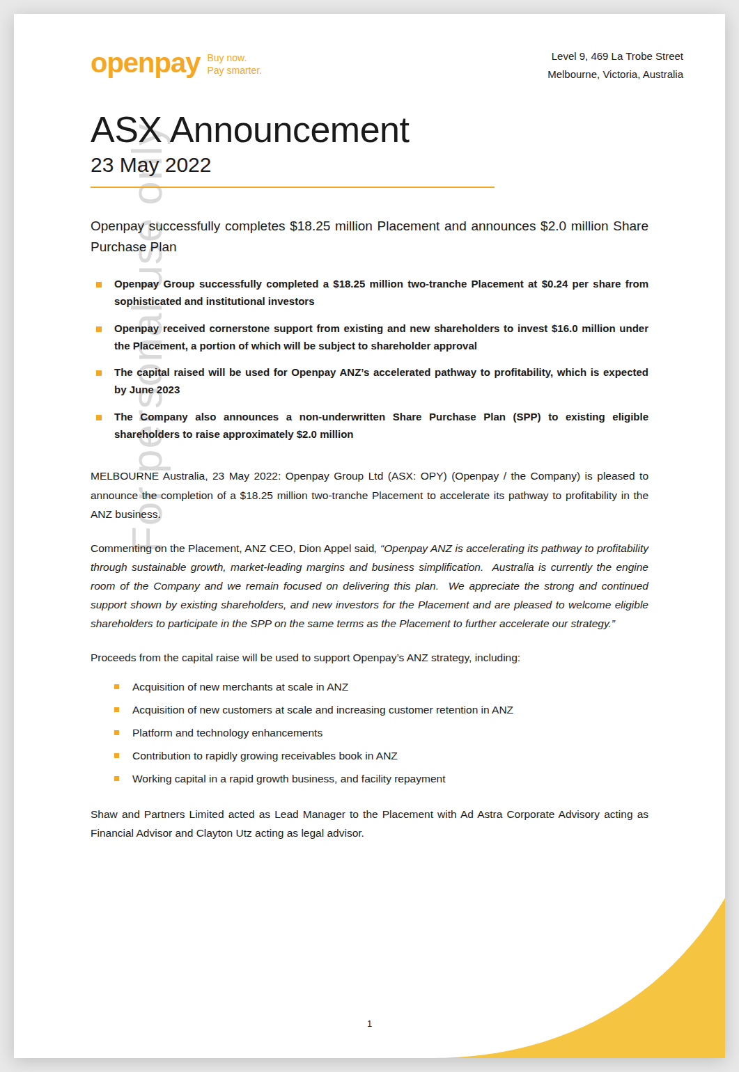For personal use only
openpay
Buy now.
Pay smarter.
Level 9, 469 La Trobe Street
Melbourne, Victoria, Australia
ASX Announcement
23 May 2022
Openpay successfully completes $18.25 million Placement and announces $2.0 million Share Purchase Plan
Openpay Group successfully completed a $18.25 million two-tranche Placement at $0.24 per share from sophisticated and institutional investors
Openpay received cornerstone support from existing and new shareholders to invest $16.0 million under the Placement, a portion of which will be subject to shareholder approval
The capital raised will be used for Openpay ANZ’s accelerated pathway to profitability, which is expected by June 2023
The Company also announces a non-underwritten Share Purchase Plan (SPP) to existing eligible shareholders to raise approximately $2.0 million
MELBOURNE Australia, 23 May 2022: Openpay Group Ltd (ASX: OPY) (Openpay / the Company) is pleased to announce the completion of a $18.25 million two-tranche Placement to accelerate its pathway to profitability in the ANZ business.
Commenting on the Placement, ANZ CEO, Dion Appel said, “Openpay ANZ is accelerating its pathway to profitability through sustainable growth, market-leading margins and business simplification. Australia is currently the engine room of the Company and we remain focused on delivering this plan. We appreciate the strong and continued support shown by existing shareholders, and new investors for the Placement and are pleased to welcome eligible shareholders to participate in the SPP on the same terms as the Placement to further accelerate our strategy.”
Proceeds from the capital raise will be used to support Openpay’s ANZ strategy, including:
Acquisition of new merchants at scale in ANZ
Acquisition of new customers at scale and increasing customer retention in ANZ
Platform and technology enhancements
Contribution to rapidly growing receivables book in ANZ
Working capital in a rapid growth business, and facility repayment
Shaw and Partners Limited acted as Lead Manager to the Placement with Ad Astra Corporate Advisory acting as Financial Advisor and Clayton Utz acting as legal advisor.
1